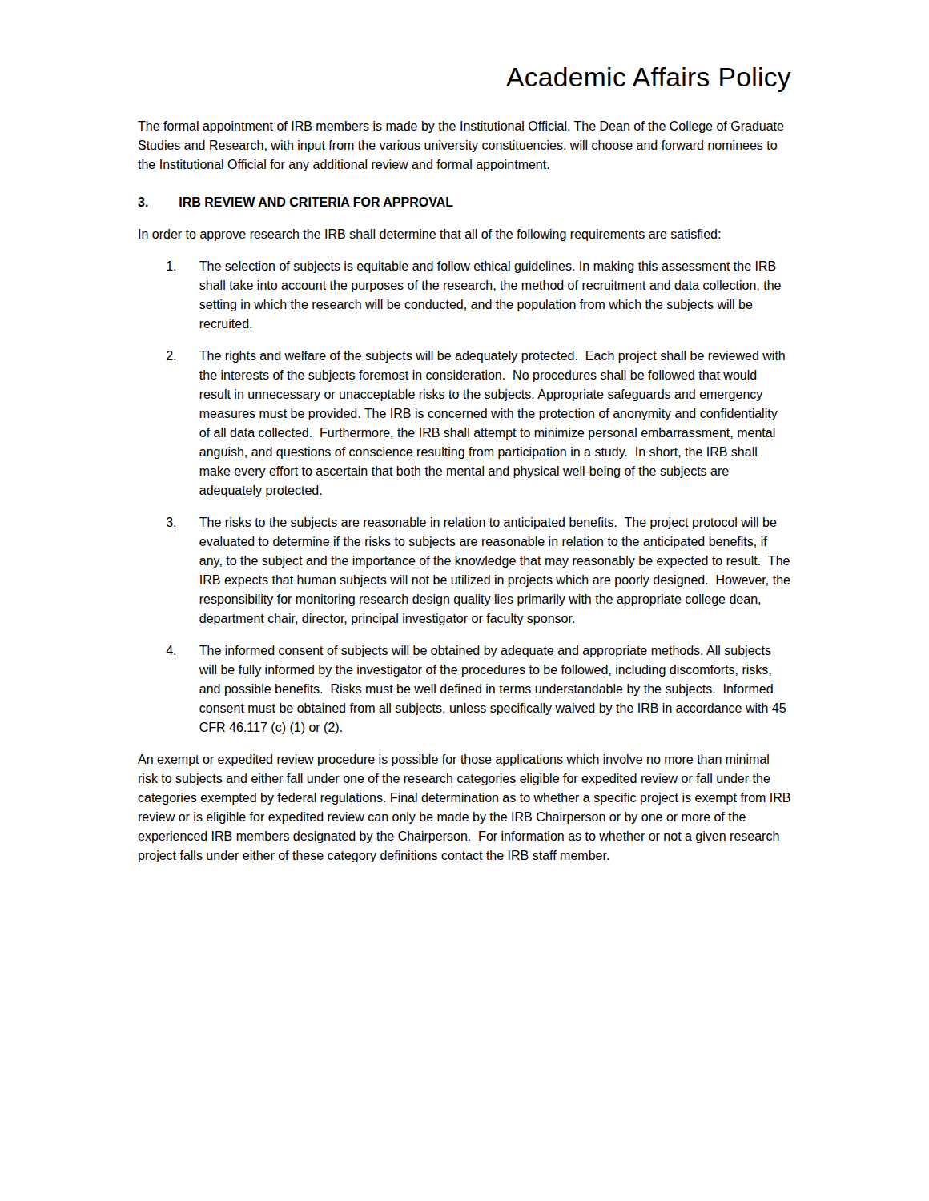Academic Affairs Policy
The formal appointment of IRB members is made by the Institutional Official. The Dean of the College of Graduate Studies and Research, with input from the various university constituencies, will choose and forward nominees to the Institutional Official for any additional review and formal appointment.
3. IRB REVIEW AND CRITERIA FOR APPROVAL
In order to approve research the IRB shall determine that all of the following requirements are satisfied:
The selection of subjects is equitable and follow ethical guidelines. In making this assessment the IRB shall take into account the purposes of the research, the method of recruitment and data collection, the setting in which the research will be conducted, and the population from which the subjects will be recruited.
The rights and welfare of the subjects will be adequately protected. Each project shall be reviewed with the interests of the subjects foremost in consideration. No procedures shall be followed that would result in unnecessary or unacceptable risks to the subjects. Appropriate safeguards and emergency measures must be provided. The IRB is concerned with the protection of anonymity and confidentiality of all data collected. Furthermore, the IRB shall attempt to minimize personal embarrassment, mental anguish, and questions of conscience resulting from participation in a study. In short, the IRB shall make every effort to ascertain that both the mental and physical well-being of the subjects are adequately protected.
The risks to the subjects are reasonable in relation to anticipated benefits. The project protocol will be evaluated to determine if the risks to subjects are reasonable in relation to the anticipated benefits, if any, to the subject and the importance of the knowledge that may reasonably be expected to result. The IRB expects that human subjects will not be utilized in projects which are poorly designed. However, the responsibility for monitoring research design quality lies primarily with the appropriate college dean, department chair, director, principal investigator or faculty sponsor.
The informed consent of subjects will be obtained by adequate and appropriate methods. All subjects will be fully informed by the investigator of the procedures to be followed, including discomforts, risks, and possible benefits. Risks must be well defined in terms understandable by the subjects. Informed consent must be obtained from all subjects, unless specifically waived by the IRB in accordance with 45 CFR 46.117 (c) (1) or (2).
An exempt or expedited review procedure is possible for those applications which involve no more than minimal risk to subjects and either fall under one of the research categories eligible for expedited review or fall under the categories exempted by federal regulations. Final determination as to whether a specific project is exempt from IRB review or is eligible for expedited review can only be made by the IRB Chairperson or by one or more of the experienced IRB members designated by the Chairperson. For information as to whether or not a given research project falls under either of these category definitions contact the IRB staff member.